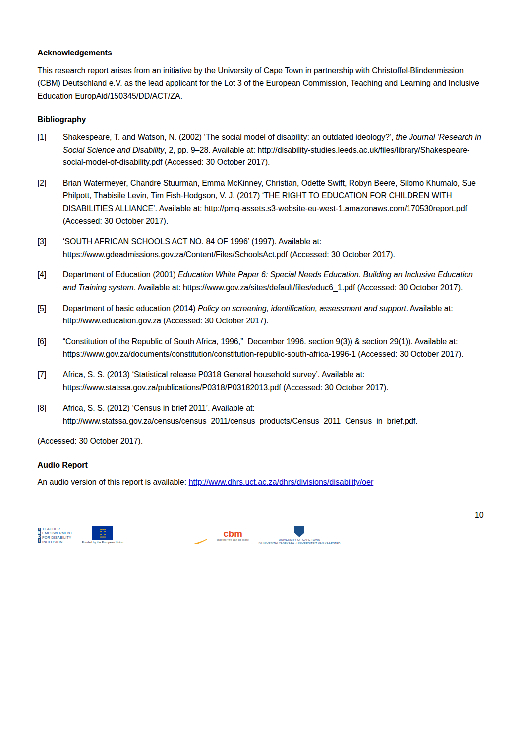Acknowledgements
This research report arises from an initiative by the University of Cape Town in partnership with Christoffel-Blindenmission (CBM) Deutschland e.V. as the lead applicant for the Lot 3 of the European Commission, Teaching and Learning and Inclusive Education EuropAid/150345/DD/ACT/ZA.
Bibliography
[1]
Shakespeare, T. and Watson, N. (2002) ‘The social model of disability: an outdated ideology?’, the Journal ‘Research in Social Science and Disability, 2, pp. 9–28. Available at: http://disability-studies.leeds.ac.uk/files/library/Shakespeare-social-model-of-disability.pdf (Accessed: 30 October 2017).
[2]
Brian Watermeyer, Chandre Stuurman, Emma McKinney, Christian, Odette Swift, Robyn Beere, Silomo Khumalo, Sue Philpott, Thabisile Levin, Tim Fish-Hodgson, V. J. (2017) ‘THE RIGHT TO EDUCATION FOR CHILDREN WITH DISABILITIES ALLIANCE’. Available at: http://pmg-assets.s3-website-eu-west-1.amazonaws.com/170530report.pdf (Accessed: 30 October 2017).
[3]
‘SOUTH AFRICAN SCHOOLS ACT NO. 84 OF 1996’ (1997). Available at: https://www.gdeadmissions.gov.za/Content/Files/SchoolsAct.pdf (Accessed: 30 October 2017).
[4]
Department of Education (2001) Education White Paper 6: Special Needs Education. Building an Inclusive Education and Training system. Available at: https://www.gov.za/sites/default/files/educ6_1.pdf (Accessed: 30 October 2017).
[5]
Department of basic education (2014) Policy on screening, identification, assessment and support. Available at: http://www.education.gov.za (Accessed: 30 October 2017).
[6]
“Constitution of the Republic of South Africa, 1996,” December 1996. section 9(3)) & section 29(1)). Available at: https://www.gov.za/documents/constitution/constitution-republic-south-africa-1996-1 (Accessed: 30 October 2017).
[7]
Africa, S. S. (2013) ‘Statistical release P0318 General household survey’. Available at: https://www.statssa.gov.za/publications/P0318/P03182013.pdf (Accessed: 30 October 2017).
[8]
Africa, S. S. (2012) ‘Census in brief 2011’. Available at: http://www.statssa.gov.za/census/census_2011/census_products/Census_2011_Census_in_brief.pdf.
(Accessed: 30 October 2017).
Audio Report
An audio version of this report is available: http://www.dhrs.uct.ac.za/dhrs/divisions/disability/oer
10
TEDI
TEACHER
EMPOWERMENT
FOR DISABILITY
INCLUSION
Funded by the European Union
cbm together we can do more
UNIVERSITY OF CAPE TOWN
IYUNIVESITHI YASEKAPA · UNIVERSITEIT VAN KAAPSTAD